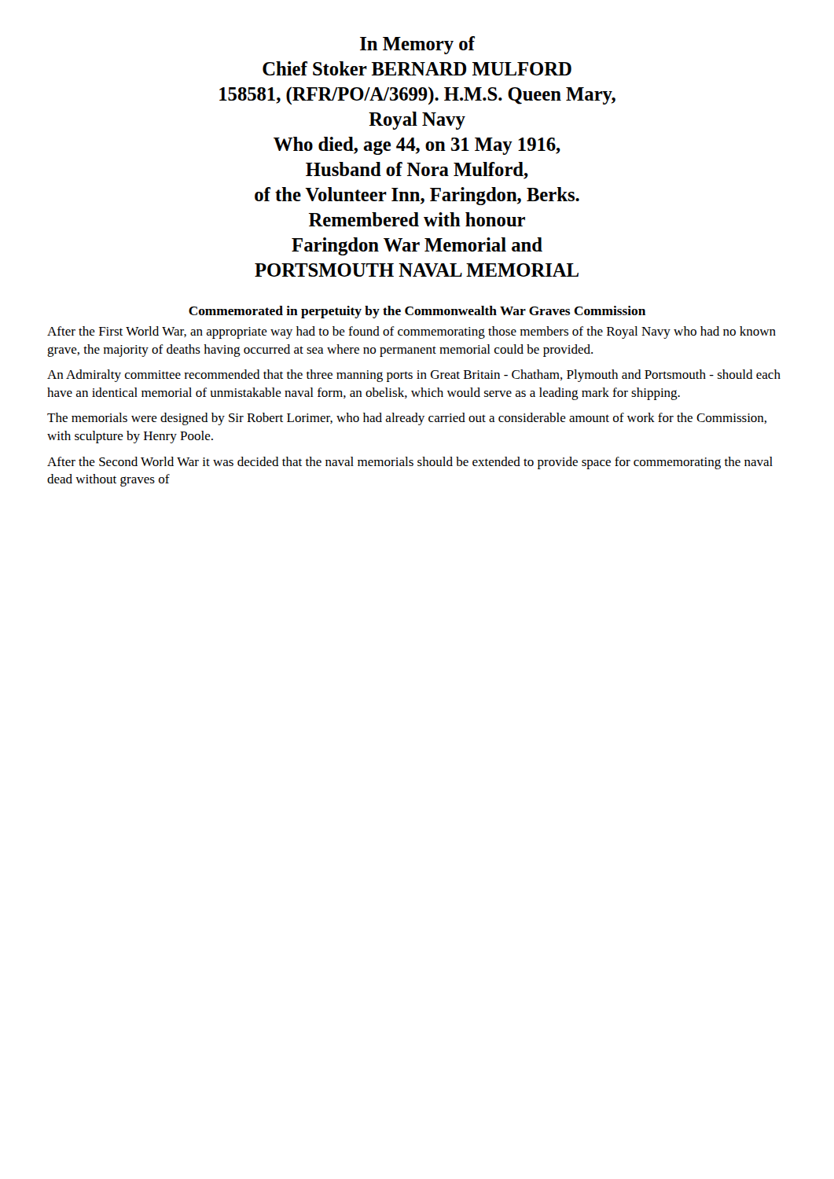In Memory of
Chief Stoker BERNARD MULFORD
158581, (RFR/PO/A/3699). H.M.S. Queen Mary,
Royal Navy
Who died, age 44, on 31 May 1916,
Husband of Nora Mulford,
of the Volunteer Inn, Faringdon, Berks.
Remembered with honour
Faringdon War Memorial and
PORTSMOUTH NAVAL MEMORIAL
Commemorated in perpetuity by the Commonwealth War Graves Commission
After the First World War, an appropriate way had to be found of commemorating those members of the Royal Navy who had no known grave, the majority of deaths having occurred at sea where no permanent memorial could be provided.
An Admiralty committee recommended that the three manning ports in Great Britain - Chatham, Plymouth and Portsmouth - should each have an identical memorial of unmistakable naval form, an obelisk, which would serve as a leading mark for shipping.
The memorials were designed by Sir Robert Lorimer, who had already carried out a considerable amount of work for the Commission, with sculpture by Henry Poole.
After the Second World War it was decided that the naval memorials should be extended to provide space for commemorating the naval dead without graves of